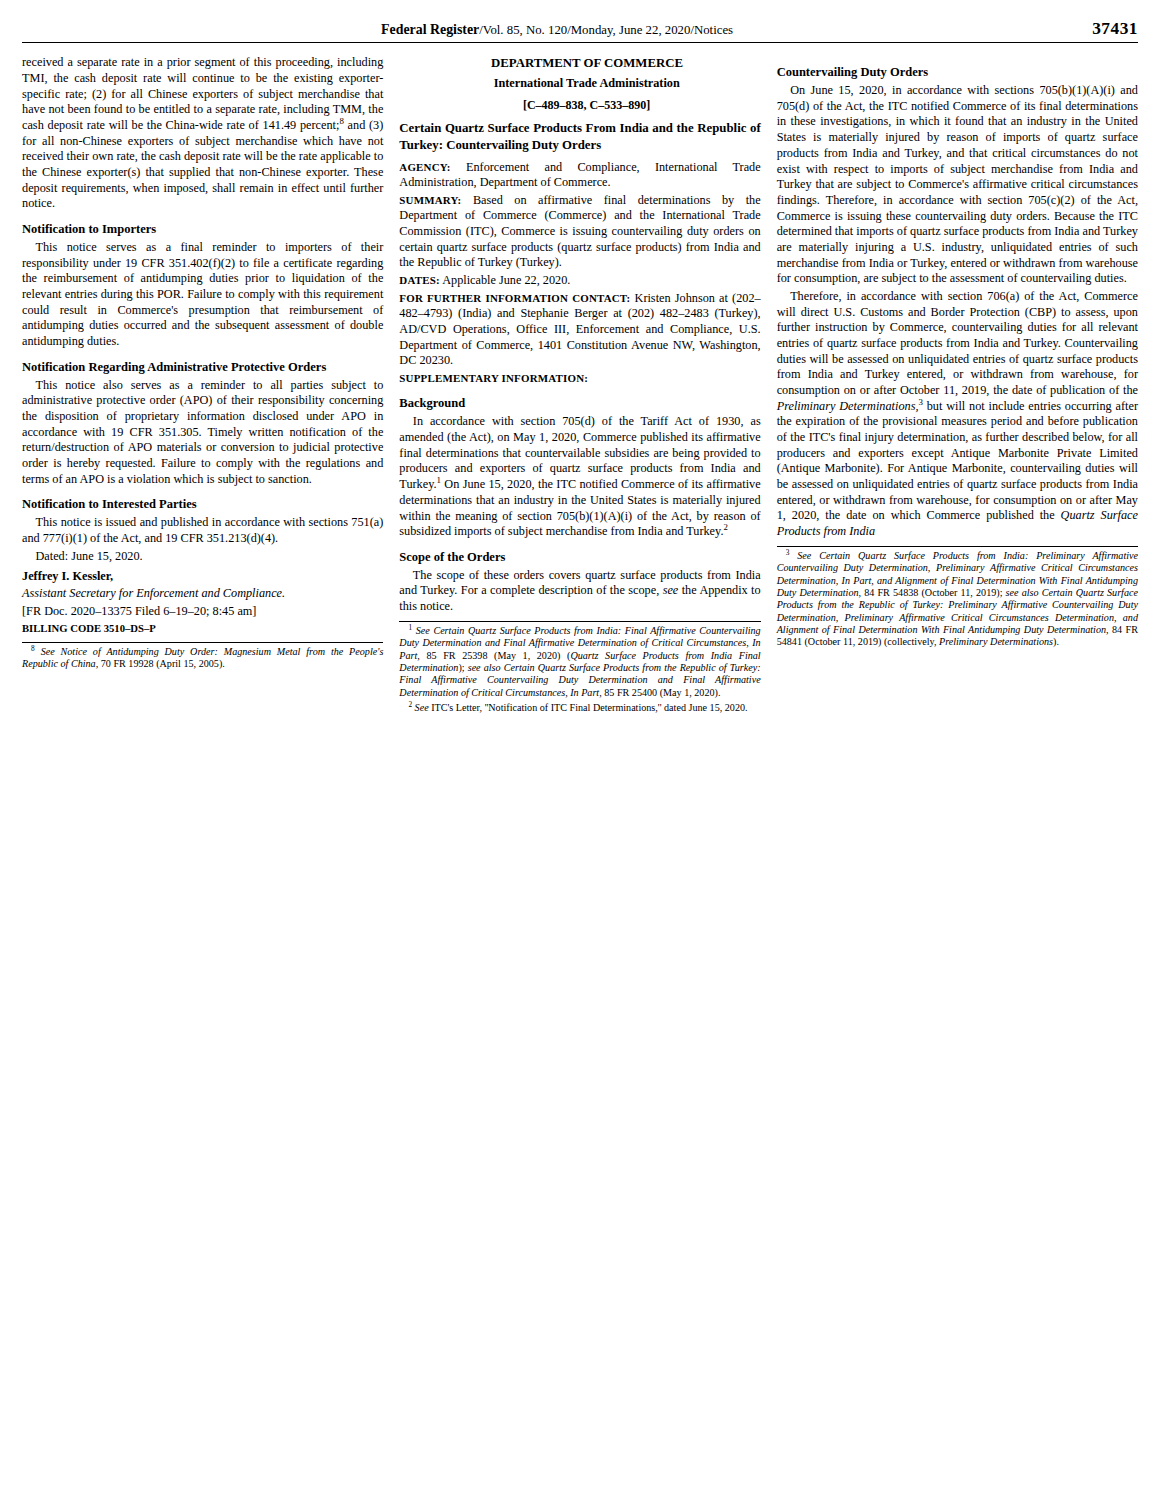Federal Register/Vol. 85, No. 120/Monday, June 22, 2020/Notices
37431
received a separate rate in a prior segment of this proceeding, including TMI, the cash deposit rate will continue to be the existing exporter-specific rate; (2) for all Chinese exporters of subject merchandise that have not been found to be entitled to a separate rate, including TMM, the cash deposit rate will be the China-wide rate of 141.49 percent;8 and (3) for all non-Chinese exporters of subject merchandise which have not received their own rate, the cash deposit rate will be the rate applicable to the Chinese exporter(s) that supplied that non-Chinese exporter. These deposit requirements, when imposed, shall remain in effect until further notice.
Notification to Importers
This notice serves as a final reminder to importers of their responsibility under 19 CFR 351.402(f)(2) to file a certificate regarding the reimbursement of antidumping duties prior to liquidation of the relevant entries during this POR. Failure to comply with this requirement could result in Commerce's presumption that reimbursement of antidumping duties occurred and the subsequent assessment of double antidumping duties.
Notification Regarding Administrative Protective Orders
This notice also serves as a reminder to all parties subject to administrative protective order (APO) of their responsibility concerning the disposition of proprietary information disclosed under APO in accordance with 19 CFR 351.305. Timely written notification of the return/destruction of APO materials or conversion to judicial protective order is hereby requested. Failure to comply with the regulations and terms of an APO is a violation which is subject to sanction.
Notification to Interested Parties
This notice is issued and published in accordance with sections 751(a) and 777(i)(1) of the Act, and 19 CFR 351.213(d)(4).
Dated: June 15, 2020.
Jeffrey I. Kessler,
Assistant Secretary for Enforcement and Compliance.
[FR Doc. 2020–13375 Filed 6–19–20; 8:45 am]
BILLING CODE 3510–DS–P
8 See Notice of Antidumping Duty Order: Magnesium Metal from the People's Republic of China, 70 FR 19928 (April 15, 2005).
DEPARTMENT OF COMMERCE
International Trade Administration
[C–489–838, C–533–890]
Certain Quartz Surface Products From India and the Republic of Turkey: Countervailing Duty Orders
Agency: Enforcement and Compliance, International Trade Administration, Department of Commerce.
Summary: Based on affirmative final determinations by the Department of Commerce (Commerce) and the International Trade Commission (ITC), Commerce is issuing countervailing duty orders on certain quartz surface products (quartz surface products) from India and the Republic of Turkey (Turkey).
Dates: Applicable June 22, 2020.
For Further Information Contact: Kristen Johnson at (202–482–4793) (India) and Stephanie Berger at (202) 482–2483 (Turkey), AD/CVD Operations, Office III, Enforcement and Compliance, U.S. Department of Commerce, 1401 Constitution Avenue NW, Washington, DC 20230.
Supplementary Information:
Background
In accordance with section 705(d) of the Tariff Act of 1930, as amended (the Act), on May 1, 2020, Commerce published its affirmative final determinations that countervailable subsidies are being provided to producers and exporters of quartz surface products from India and Turkey.1 On June 15, 2020, the ITC notified Commerce of its affirmative determinations that an industry in the United States is materially injured within the meaning of section 705(b)(1)(A)(i) of the Act, by reason of subsidized imports of subject merchandise from India and Turkey.2
Scope of the Orders
The scope of these orders covers quartz surface products from India and Turkey. For a complete description of the scope, see the Appendix to this notice.
1 See Certain Quartz Surface Products from India: Final Affirmative Countervailing Duty Determination and Final Affirmative Determination of Critical Circumstances, In Part, 85 FR 25398 (May 1, 2020) (Quartz Surface Products from India Final Determination); see also Certain Quartz Surface Products from the Republic of Turkey: Final Affirmative Countervailing Duty Determination and Final Affirmative Determination of Critical Circumstances, In Part, 85 FR 25400 (May 1, 2020).
2 See ITC's Letter, ''Notification of ITC Final Determinations,'' dated June 15, 2020.
Countervailing Duty Orders
On June 15, 2020, in accordance with sections 705(b)(1)(A)(i) and 705(d) of the Act, the ITC notified Commerce of its final determinations in these investigations, in which it found that an industry in the United States is materially injured by reason of imports of quartz surface products from India and Turkey, and that critical circumstances do not exist with respect to imports of subject merchandise from India and Turkey that are subject to Commerce's affirmative critical circumstances findings. Therefore, in accordance with section 705(c)(2) of the Act, Commerce is issuing these countervailing duty orders. Because the ITC determined that imports of quartz surface products from India and Turkey are materially injuring a U.S. industry, unliquidated entries of such merchandise from India or Turkey, entered or withdrawn from warehouse for consumption, are subject to the assessment of countervailing duties.
Therefore, in accordance with section 706(a) of the Act, Commerce will direct U.S. Customs and Border Protection (CBP) to assess, upon further instruction by Commerce, countervailing duties for all relevant entries of quartz surface products from India and Turkey. Countervailing duties will be assessed on unliquidated entries of quartz surface products from India and Turkey entered, or withdrawn from warehouse, for consumption on or after October 11, 2019, the date of publication of the Preliminary Determinations,3 but will not include entries occurring after the expiration of the provisional measures period and before publication of the ITC's final injury determination, as further described below, for all producers and exporters except Antique Marbonite Private Limited (Antique Marbonite). For Antique Marbonite, countervailing duties will be assessed on unliquidated entries of quartz surface products from India entered, or withdrawn from warehouse, for consumption on or after May 1, 2020, the date on which Commerce published the Quartz Surface Products from India
3 See Certain Quartz Surface Products from India: Preliminary Affirmative Countervailing Duty Determination, Preliminary Affirmative Critical Circumstances Determination, In Part, and Alignment of Final Determination With Final Antidumping Duty Determination, 84 FR 54838 (October 11, 2019); see also Certain Quartz Surface Products from the Republic of Turkey: Preliminary Affirmative Countervailing Duty Determination, Preliminary Affirmative Critical Circumstances Determination, and Alignment of Final Determination With Final Antidumping Duty Determination, 84 FR 54841 (October 11, 2019) (collectively, Preliminary Determinations).